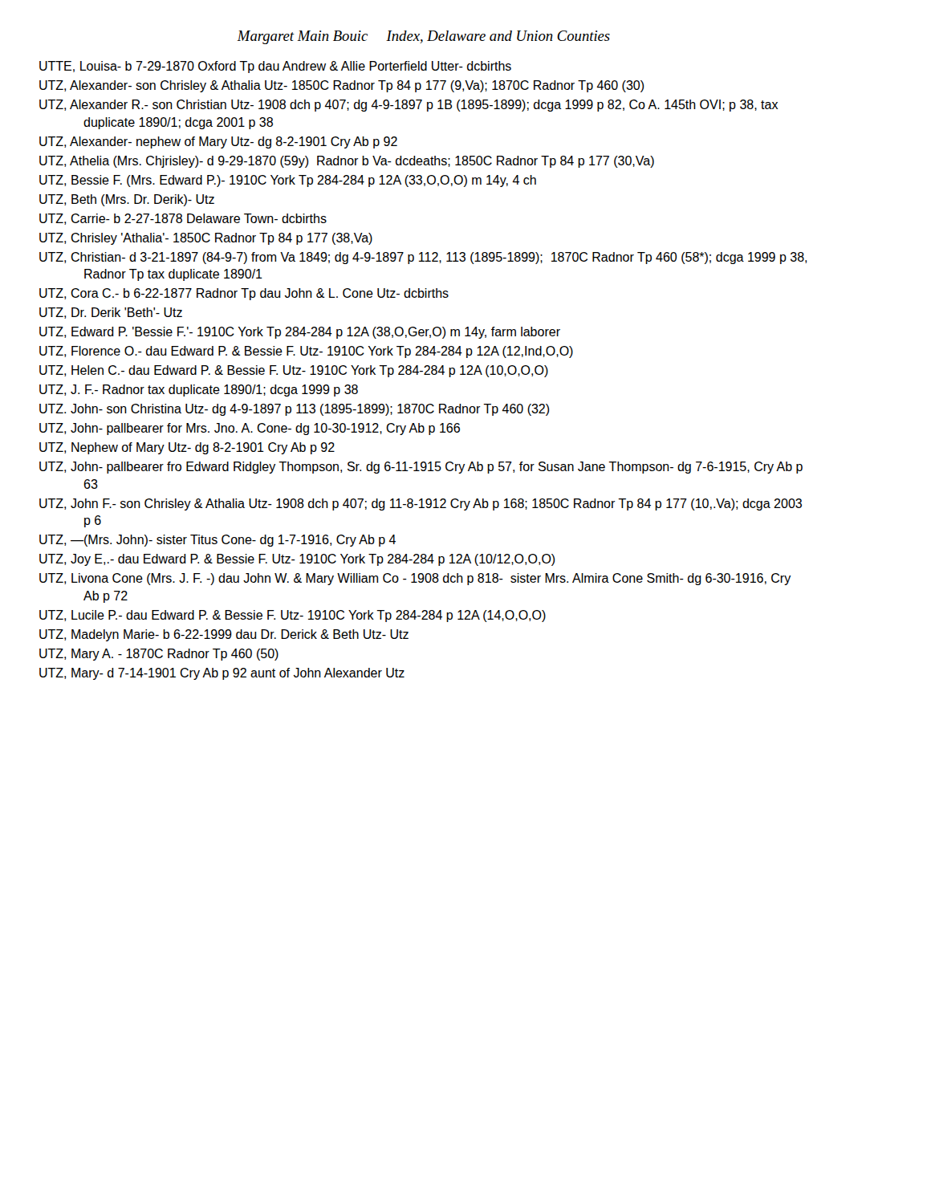Margaret Main Bouic Index, Delaware and Union Counties
UTTE, Louisa- b 7-29-1870 Oxford Tp dau Andrew & Allie Porterfield Utter- dcbirths
UTZ, Alexander- son Chrisley & Athalia Utz- 1850C Radnor Tp 84 p 177 (9,Va); 1870C Radnor Tp 460 (30)
UTZ, Alexander R.- son Christian Utz- 1908 dch p 407; dg 4-9-1897 p 1B (1895-1899); dcga 1999 p 82, Co A. 145th OVI; p 38, tax duplicate 1890/1; dcga 2001 p 38
UTZ, Alexander- nephew of Mary Utz- dg 8-2-1901 Cry Ab p 92
UTZ, Athelia (Mrs. Chjrisley)- d 9-29-1870 (59y) Radnor b Va- dcdeaths; 1850C Radnor Tp 84 p 177 (30,Va)
UTZ, Bessie F. (Mrs. Edward P.)- 1910C York Tp 284-284 p 12A (33,O,O,O) m 14y, 4 ch
UTZ, Beth (Mrs. Dr. Derik)- Utz
UTZ, Carrie- b 2-27-1878 Delaware Town- dcbirths
UTZ, Chrisley 'Athalia'- 1850C Radnor Tp 84 p 177 (38,Va)
UTZ, Christian- d 3-21-1897 (84-9-7) from Va 1849; dg 4-9-1897 p 112, 113 (1895-1899); 1870C Radnor Tp 460 (58*); dcga 1999 p 38, Radnor Tp tax duplicate 1890/1
UTZ, Cora C.- b 6-22-1877 Radnor Tp dau John & L. Cone Utz- dcbirths
UTZ, Dr. Derik 'Beth'- Utz
UTZ, Edward P. 'Bessie F.'- 1910C York Tp 284-284 p 12A (38,O,Ger,O) m 14y, farm laborer
UTZ, Florence O.- dau Edward P. & Bessie F. Utz- 1910C York Tp 284-284 p 12A (12,Ind,O,O)
UTZ, Helen C.- dau Edward P. & Bessie F. Utz- 1910C York Tp 284-284 p 12A (10,O,O,O)
UTZ, J. F.- Radnor tax duplicate 1890/1; dcga 1999 p 38
UTZ. John- son Christina Utz- dg 4-9-1897 p 113 (1895-1899); 1870C Radnor Tp 460 (32)
UTZ, John- pallbearer for Mrs. Jno. A. Cone- dg 10-30-1912, Cry Ab p 166
UTZ, Nephew of Mary Utz- dg 8-2-1901 Cry Ab p 92
UTZ, John- pallbearer fro Edward Ridgley Thompson, Sr. dg 6-11-1915 Cry Ab p 57, for Susan Jane Thompson- dg 7-6-1915, Cry Ab p 63
UTZ, John F.- son Chrisley & Athalia Utz- 1908 dch p 407; dg 11-8-1912 Cry Ab p 168; 1850C Radnor Tp 84 p 177 (10,.Va); dcga 2003 p 6
UTZ, —(Mrs. John)- sister Titus Cone- dg 1-7-1916, Cry Ab p 4
UTZ, Joy E,.- dau Edward P. & Bessie F. Utz- 1910C York Tp 284-284 p 12A (10/12,O,O,O)
UTZ, Livona Cone (Mrs. J. F. -) dau John W. & Mary William Co - 1908 dch p 818- sister Mrs. Almira Cone Smith- dg 6-30-1916, Cry Ab p 72
UTZ, Lucile P.- dau Edward P. & Bessie F. Utz- 1910C York Tp 284-284 p 12A (14,O,O,O)
UTZ, Madelyn Marie- b 6-22-1999 dau Dr. Derick & Beth Utz- Utz
UTZ, Mary A. - 1870C Radnor Tp 460 (50)
UTZ, Mary- d 7-14-1901 Cry Ab p 92 aunt of John Alexander Utz